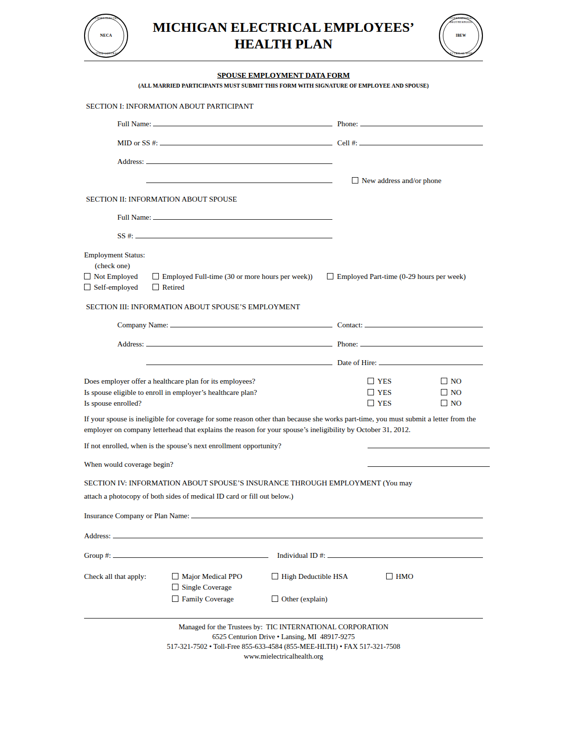SIMPLIFIES ELECTRICAL
NECA
QUALIFIED CONTRACTOR
MICHIGAN ELECTRICAL EMPLOYEES’
HEALTH PLAN
INTERNATIONAL BROTHERHOOD
IBEW
OF ELECTRICAL WORKERS
SPOUSE EMPLOYMENT DATA FORM
(ALL MARRIED PARTICIPANTS MUST SUBMIT THIS FORM WITH SIGNATURE OF EMPLOYEE AND SPOUSE)
SECTION I: INFORMATION ABOUT PARTICIPANT
Full Name:
Phone:
MID or SS #:
Cell #:
Address:
Address:
New address and/or phone
SECTION II: INFORMATION ABOUT SPOUSE
Full Name:
SS #:
Employment Status:(check one) Not Employed Employed Full-time (30 or more hours per week)) Employed Part-time (0-29 hours per week) Self-employed Retired
SECTION III: INFORMATION ABOUT SPOUSE’S EMPLOYMENT
Company Name:
Contact:
Address:
Phone:
Address:
Date of Hire:
Does employer offer a healthcare plan for its employees? YES NO
Is spouse eligible to enroll in employer’s healthcare plan? YES NO
Is spouse enrolled? YES NO
If your spouse is ineligible for coverage for some reason other than because she works part-time, you must submit a letter from the employer on company letterhead that explains the reason for your spouse’s ineligibility by October 31, 2012.
If not enrolled, when is the spouse’s next enrollment opportunity?
When would coverage begin?
SECTION IV: INFORMATION ABOUT SPOUSE’S INSURANCE THROUGH EMPLOYMENT (You may
attach a photocopy of both sides of medical ID card or fill out below.)
Insurance Company or Plan Name:
Address:
Group #: Individual ID #:
Check all that apply:
Major Medical PPO High Deductible HSA HMO Single Coverage
Family Coverage Other (explain)
Managed for the Trustees by: TIC INTERNATIONAL CORPORATION
6525 Centurion Drive • Lansing, MI 48917-9275
517-321-7502 • Toll-Free 855-633-4584 (855-MEE-HLTH) • FAX 517-321-7508
www.mielectricalhealth.org